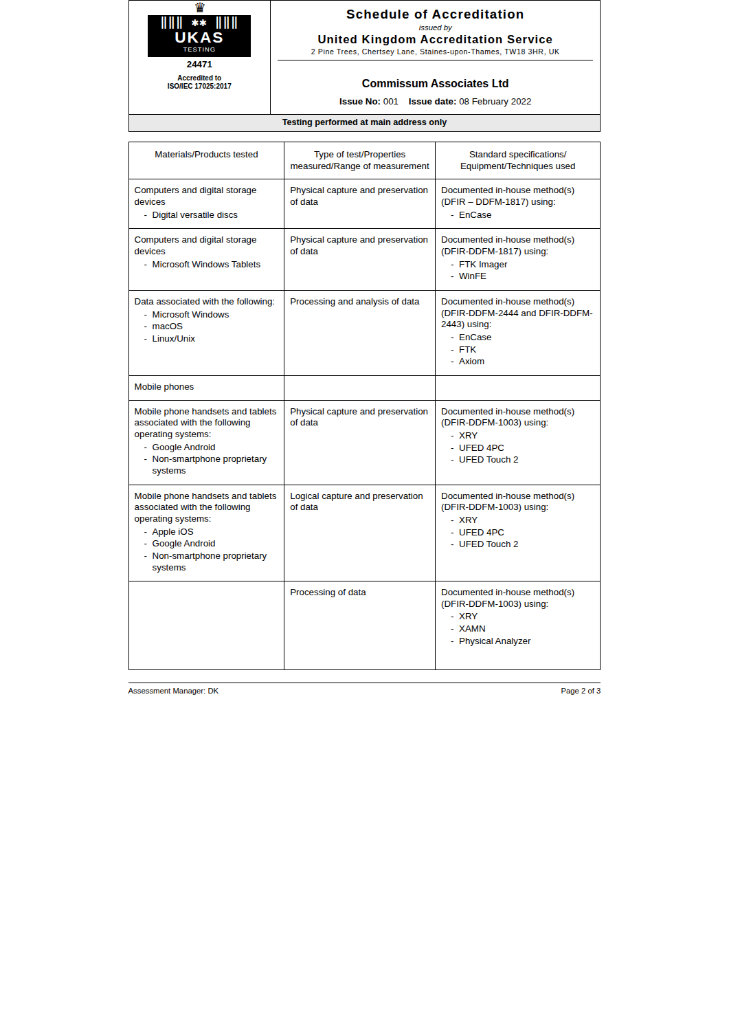| ♛ ‖‖‖ ✱✱ ‖‖‖ UKAS TESTING 24471 Accredited to ISO/IEC 17025:2017 | Schedule of Accreditation issued by United Kingdom Accreditation Service 2 Pine Trees, Chertsey Lane, Staines-upon-Thames, TW18 3HR, UK Commissum Associates Ltd Issue No: 001 Issue date: 08 February 2022 |
Testing performed at main address only
| Materials/Products tested | Type of test/Properties measured/Range of measurement | Standard specifications/ Equipment/Techniques used |
| --- | --- | --- |
| Computers and digital storage devices Digital versatile discs | Physical capture and preservation of data | Documented in-house method(s) (DFIR – DDFM-1817) using: EnCase |
| Computers and digital storage devices Microsoft Windows Tablets | Physical capture and preservation of data | Documented in-house method(s) (DFIR-DDFM-1817) using: FTK Imager WinFE |
| Data associated with the following: Microsoft Windows macOS Linux/Unix | Processing and analysis of data | Documented in-house method(s) (DFIR-DDFM-2444 and DFIR-DDFM-2443) using: EnCase FTK Axiom |
| Mobile phones | | |
| Mobile phone handsets and tablets associated with the following operating systems: Google Android Non-smartphone proprietary systems | Physical capture and preservation of data | Documented in-house method(s) (DFIR-DDFM-1003) using: XRY UFED 4PC UFED Touch 2 |
| Mobile phone handsets and tablets associated with the following operating systems: Apple iOS Google Android Non-smartphone proprietary systems | Logical capture and preservation of data | Documented in-house method(s) (DFIR-DDFM-1003) using: XRY UFED 4PC UFED Touch 2 |
| | Processing of data | Documented in-house method(s) (DFIR-DDFM-1003) using: XRY XAMN Physical Analyzer |
Assessment Manager: DK Page 2 of 3